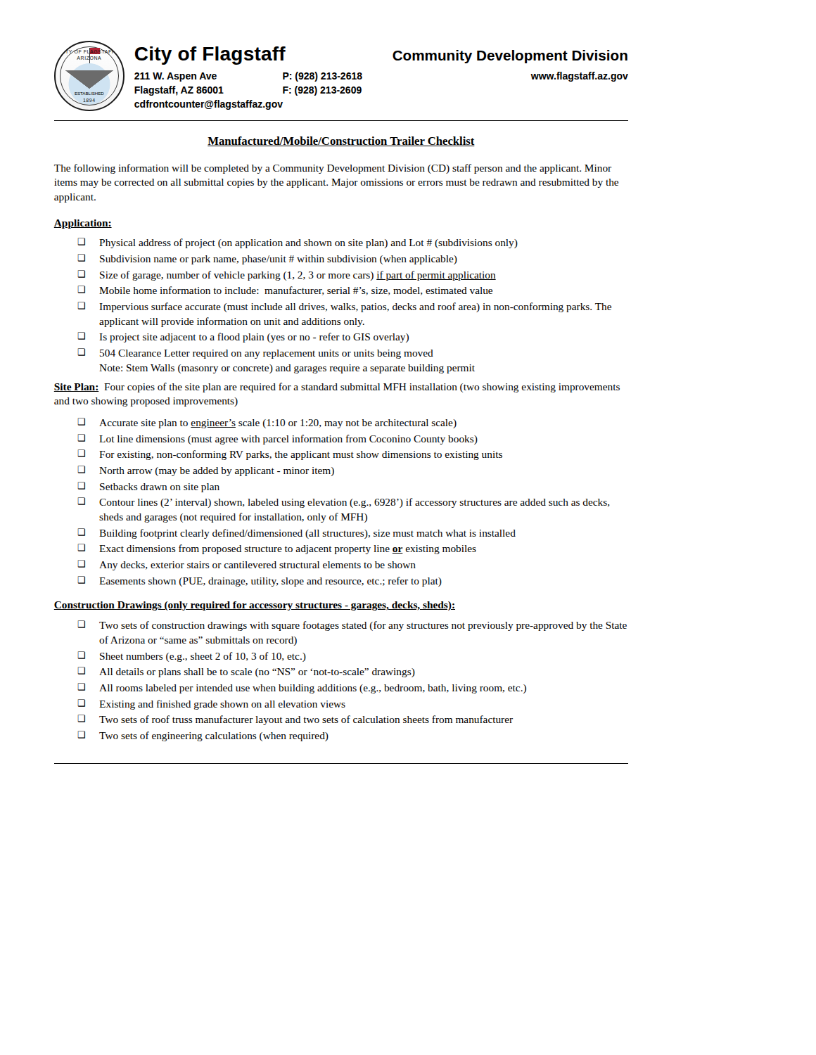CITY OF FLAGSTAFF ARIZONA
ESTABLISHED
1894
City of Flagstaff
Community Development Division
| 211 W. Aspen Ave | P: (928) 213-2618 | www.flagstaff.az.gov |
| Flagstaff, AZ 86001 | F: (928) 213-2609 | |
| cdfrontcounter@flagstaffaz.gov | |
Manufactured/Mobile/Construction Trailer Checklist
The following information will be completed by a Community Development Division (CD) staff person and the applicant. Minor items may be corrected on all submittal copies by the applicant. Major omissions or errors must be redrawn and resubmitted by the applicant.
Application:
Physical address of project (on application and shown on site plan) and Lot # (subdivisions only)
Subdivision name or park name, phase/unit # within subdivision (when applicable)
Size of garage, number of vehicle parking (1, 2, 3 or more cars) if part of permit application
Mobile home information to include: manufacturer, serial #’s, size, model, estimated value
Impervious surface accurate (must include all drives, walks, patios, decks and roof area) in non-conforming parks. The applicant will provide information on unit and additions only.
Is project site adjacent to a flood plain (yes or no - refer to GIS overlay)
504 Clearance Letter required on any replacement units or units being moved Note: Stem Walls (masonry or concrete) and garages require a separate building permit
Site Plan: Four copies of the site plan are required for a standard submittal MFH installation (two showing existing improvements and two showing proposed improvements)
Accurate site plan to engineer’s scale (1:10 or 1:20, may not be architectural scale)
Lot line dimensions (must agree with parcel information from Coconino County books)
For existing, non-conforming RV parks, the applicant must show dimensions to existing units
North arrow (may be added by applicant - minor item)
Setbacks drawn on site plan
Contour lines (2’ interval) shown, labeled using elevation (e.g., 6928’) if accessory structures are added such as decks, sheds and garages (not required for installation, only of MFH)
Building footprint clearly defined/dimensioned (all structures), size must match what is installed
Exact dimensions from proposed structure to adjacent property line or existing mobiles
Any decks, exterior stairs or cantilevered structural elements to be shown
Easements shown (PUE, drainage, utility, slope and resource, etc.; refer to plat)
Construction Drawings (only required for accessory structures - garages, decks, sheds):
Two sets of construction drawings with square footages stated (for any structures not previously pre-approved by the State of Arizona or “same as” submittals on record)
Sheet numbers (e.g., sheet 2 of 10, 3 of 10, etc.)
All details or plans shall be to scale (no “NS” or ‘not-to-scale” drawings)
All rooms labeled per intended use when building additions (e.g., bedroom, bath, living room, etc.)
Existing and finished grade shown on all elevation views
Two sets of roof truss manufacturer layout and two sets of calculation sheets from manufacturer
Two sets of engineering calculations (when required)